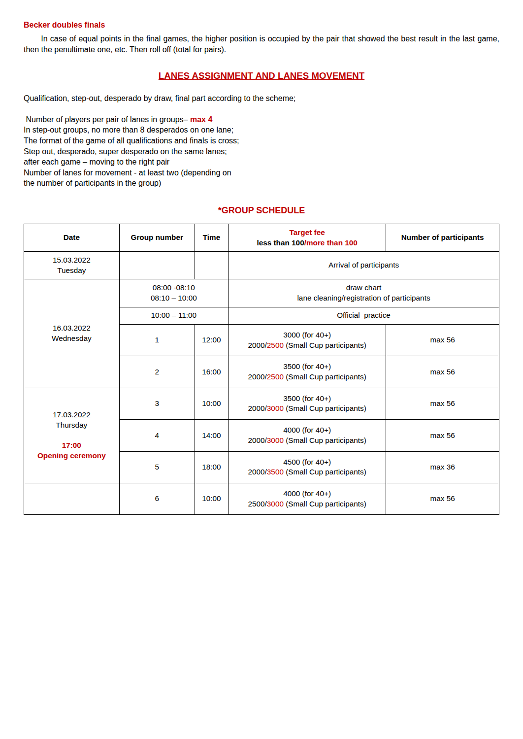Becker doubles finals
In case of equal points in the final games, the higher position is occupied by the pair that showed the best result in the last game, then the penultimate one, etc. Then roll off (total for pairs).
LANES ASSIGNMENT AND LANES MOVEMENT
Qualification, step-out, desperado by draw, final part according to the scheme;
Number of players per pair of lanes in groups– max 4
In step-out groups, no more than 8 desperados on one lane;
The format of the game of all qualifications and finals is cross;
Step out, desperado, super desperado on the same lanes;
after each game – moving to the right pair
Number of lanes for movement - at least two (depending on
the number of participants in the group)
*GROUP SCHEDULE
| Date | Group number | Time | Target fee less than 100 /more than 100 | Number of participants |
| --- | --- | --- | --- | --- |
| 15.03.2022 Tuesday | | | Arrival of participants |
| 16.03.2022 Wednesday | 08:00 -08:10 08:10 – 10:00 | draw chart lane cleaning/registration of participants |
| 10:00 – 11:00 | Official practice |
| 1 | 12:00 | 3000 (for 40+) 2000/ 2500 (Small Cup participants) | max 56 |
| 2 | 16:00 | 3500 (for 40+) 2000/ 2500 (Small Cup participants) | max 56 |
| 17.03.2022 Thursday 17:00 Opening ceremony | 3 | 10:00 | 3500 (for 40+) 2000/ 3000 (Small Cup participants) | max 56 |
| 4 | 14:00 | 4000 (for 40+) 2000/ 3000 (Small Cup participants) | max 56 |
| 5 | 18:00 | 4500 (for 40+) 2000/ 3500 (Small Cup participants) | max 36 |
| | 6 | 10:00 | 4000 (for 40+) 2500/ 3000 (Small Cup participants) | max 56 |